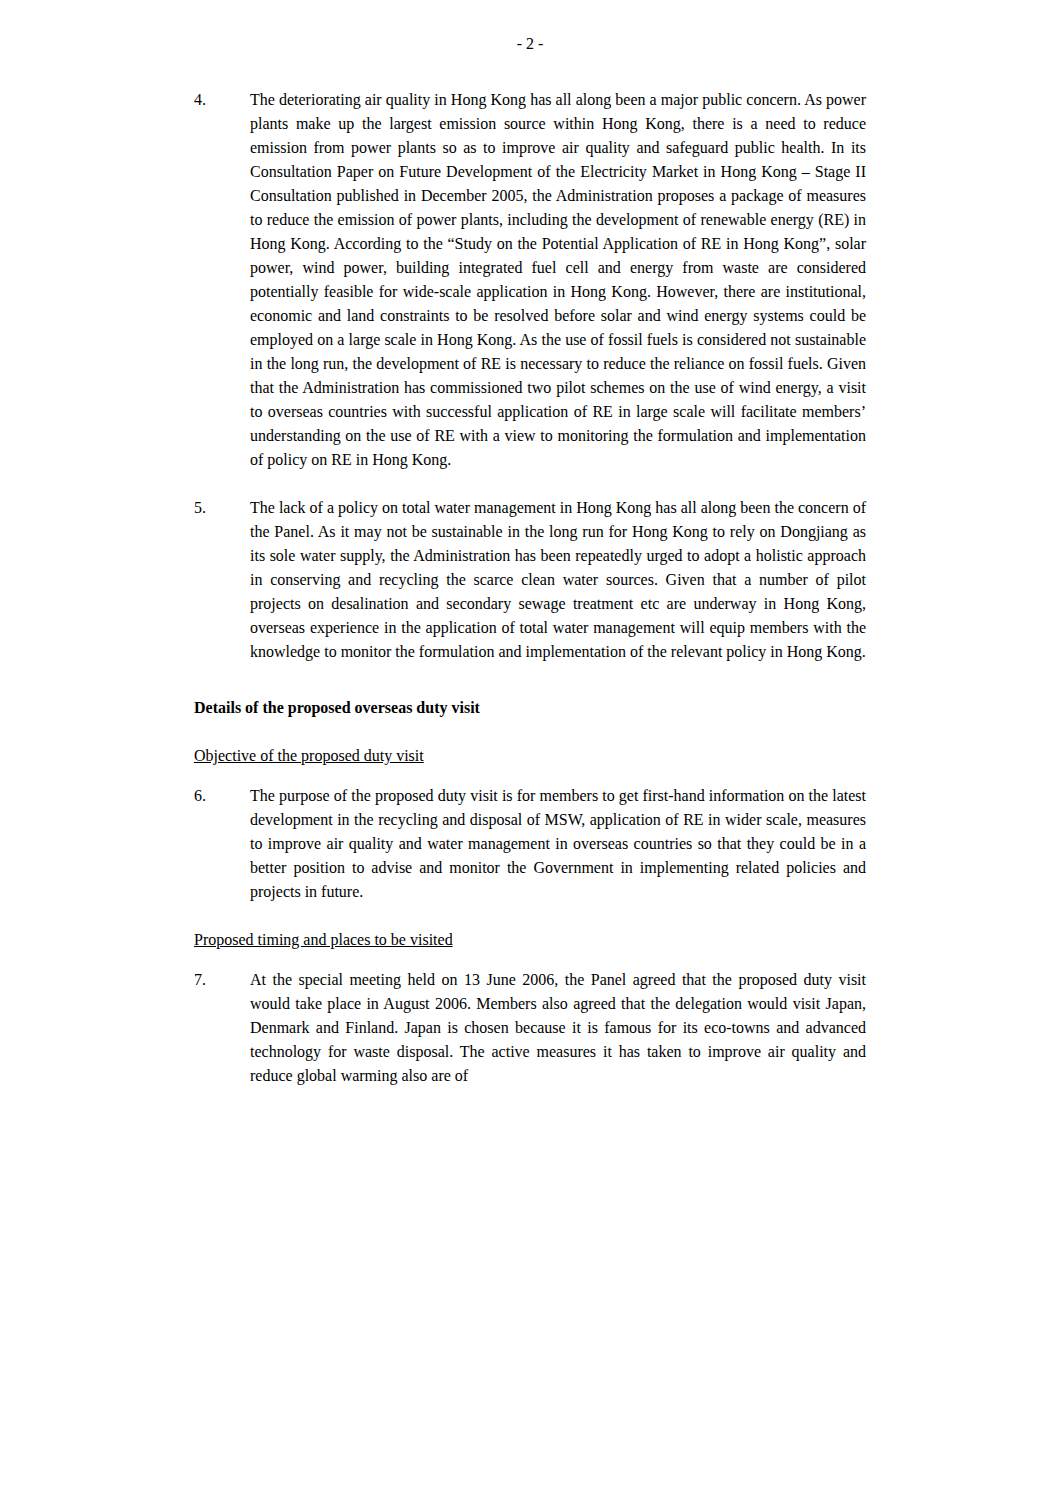- 2 -
4.
The deteriorating air quality in Hong Kong has all along been a major public concern. As power plants make up the largest emission source within Hong Kong, there is a need to reduce emission from power plants so as to improve air quality and safeguard public health. In its Consultation Paper on Future Development of the Electricity Market in Hong Kong – Stage II Consultation published in December 2005, the Administration proposes a package of measures to reduce the emission of power plants, including the development of renewable energy (RE) in Hong Kong. According to the “Study on the Potential Application of RE in Hong Kong”, solar power, wind power, building integrated fuel cell and energy from waste are considered potentially feasible for wide-scale application in Hong Kong. However, there are institutional, economic and land constraints to be resolved before solar and wind energy systems could be employed on a large scale in Hong Kong. As the use of fossil fuels is considered not sustainable in the long run, the development of RE is necessary to reduce the reliance on fossil fuels. Given that the Administration has commissioned two pilot schemes on the use of wind energy, a visit to overseas countries with successful application of RE in large scale will facilitate members’ understanding on the use of RE with a view to monitoring the formulation and implementation of policy on RE in Hong Kong.
5.
The lack of a policy on total water management in Hong Kong has all along been the concern of the Panel. As it may not be sustainable in the long run for Hong Kong to rely on Dongjiang as its sole water supply, the Administration has been repeatedly urged to adopt a holistic approach in conserving and recycling the scarce clean water sources. Given that a number of pilot projects on desalination and secondary sewage treatment etc are underway in Hong Kong, overseas experience in the application of total water management will equip members with the knowledge to monitor the formulation and implementation of the relevant policy in Hong Kong.
Details of the proposed overseas duty visit
Objective of the proposed duty visit
6.
The purpose of the proposed duty visit is for members to get first-hand information on the latest development in the recycling and disposal of MSW, application of RE in wider scale, measures to improve air quality and water management in overseas countries so that they could be in a better position to advise and monitor the Government in implementing related policies and projects in future.
Proposed timing and places to be visited
7.
At the special meeting held on 13 June 2006, the Panel agreed that the proposed duty visit would take place in August 2006. Members also agreed that the delegation would visit Japan, Denmark and Finland. Japan is chosen because it is famous for its eco-towns and advanced technology for waste disposal. The active measures it has taken to improve air quality and reduce global warming also are of